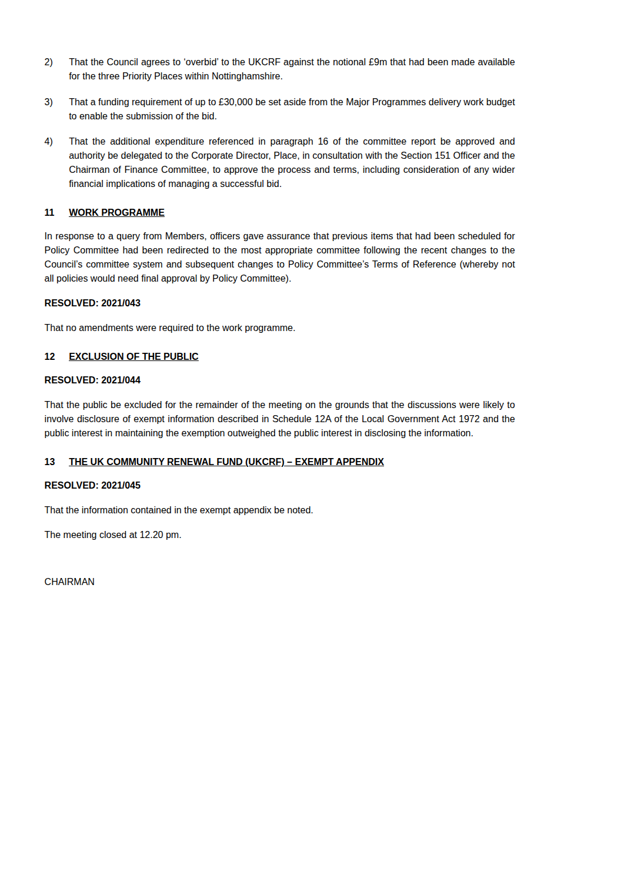2) That the Council agrees to ‘overbid’ to the UKCRF against the notional £9m that had been made available for the three Priority Places within Nottinghamshire.
3) That a funding requirement of up to £30,000 be set aside from the Major Programmes delivery work budget to enable the submission of the bid.
4) That the additional expenditure referenced in paragraph 16 of the committee report be approved and authority be delegated to the Corporate Director, Place, in consultation with the Section 151 Officer and the Chairman of Finance Committee, to approve the process and terms, including consideration of any wider financial implications of managing a successful bid.
11 WORK PROGRAMME
In response to a query from Members, officers gave assurance that previous items that had been scheduled for Policy Committee had been redirected to the most appropriate committee following the recent changes to the Council’s committee system and subsequent changes to Policy Committee’s Terms of Reference (whereby not all policies would need final approval by Policy Committee).
RESOLVED: 2021/043
That no amendments were required to the work programme.
12 EXCLUSION OF THE PUBLIC
RESOLVED: 2021/044
That the public be excluded for the remainder of the meeting on the grounds that the discussions were likely to involve disclosure of exempt information described in Schedule 12A of the Local Government Act 1972 and the public interest in maintaining the exemption outweighed the public interest in disclosing the information.
13 THE UK COMMUNITY RENEWAL FUND (UKCRF) – EXEMPT APPENDIX
RESOLVED: 2021/045
That the information contained in the exempt appendix be noted.
The meeting closed at 12.20 pm.
CHAIRMAN